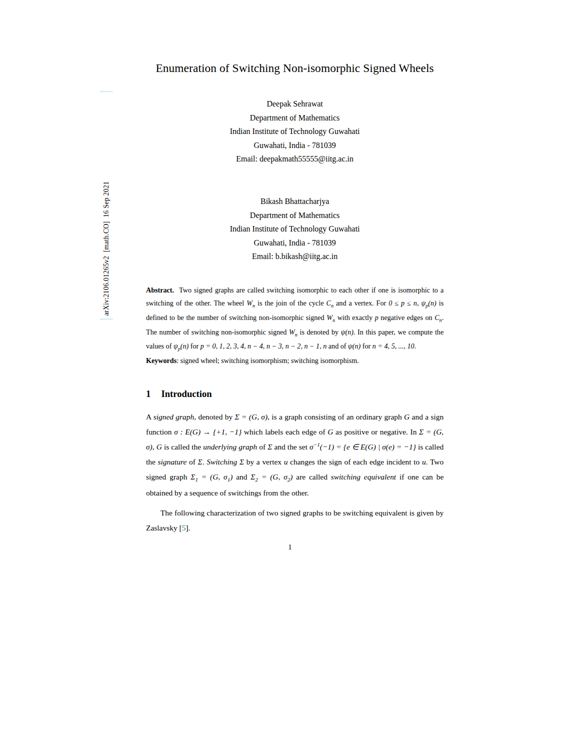arXiv:2106.01265v2 [math.CO] 16 Sep 2021
Enumeration of Switching Non-isomorphic Signed Wheels
Deepak Sehrawat
Department of Mathematics
Indian Institute of Technology Guwahati
Guwahati, India - 781039
Email: deepakmath55555@iitg.ac.in
Bikash Bhattacharjya
Department of Mathematics
Indian Institute of Technology Guwahati
Guwahati, India - 781039
Email: b.bikash@iitg.ac.in
Abstract. Two signed graphs are called switching isomorphic to each other if one is isomorphic to a switching of the other. The wheel Wn is the join of the cycle Cn and a vertex. For 0 ≤ p ≤ n, ψp(n) is defined to be the number of switching non-isomorphic signed Wn with exactly p negative edges on Cn. The number of switching non-isomorphic signed Wn is denoted by ψ(n). In this paper, we compute the values of ψp(n) for p = 0, 1, 2, 3, 4, n − 4, n − 3, n − 2, n − 1, n and of ψ(n) for n = 4, 5, ..., 10.
Keywords: signed wheel; switching isomorphism; switching isomorphism.
1 Introduction
A signed graph, denoted by Σ = (G, σ), is a graph consisting of an ordinary graph G and a sign function σ : E(G) → {+1, −1} which labels each edge of G as positive or negative. In Σ = (G, σ), G is called the underlying graph of Σ and the set σ−1(−1) = {e ∈ E(G) | σ(e) = −1} is called the signature of Σ. Switching Σ by a vertex u changes the sign of each edge incident to u. Two signed graph Σ1 = (G, σ1) and Σ2 = (G, σ2) are called switching equivalent if one can be obtained by a sequence of switchings from the other.
The following characterization of two signed graphs to be switching equivalent is given by Zaslavsky [5].
1